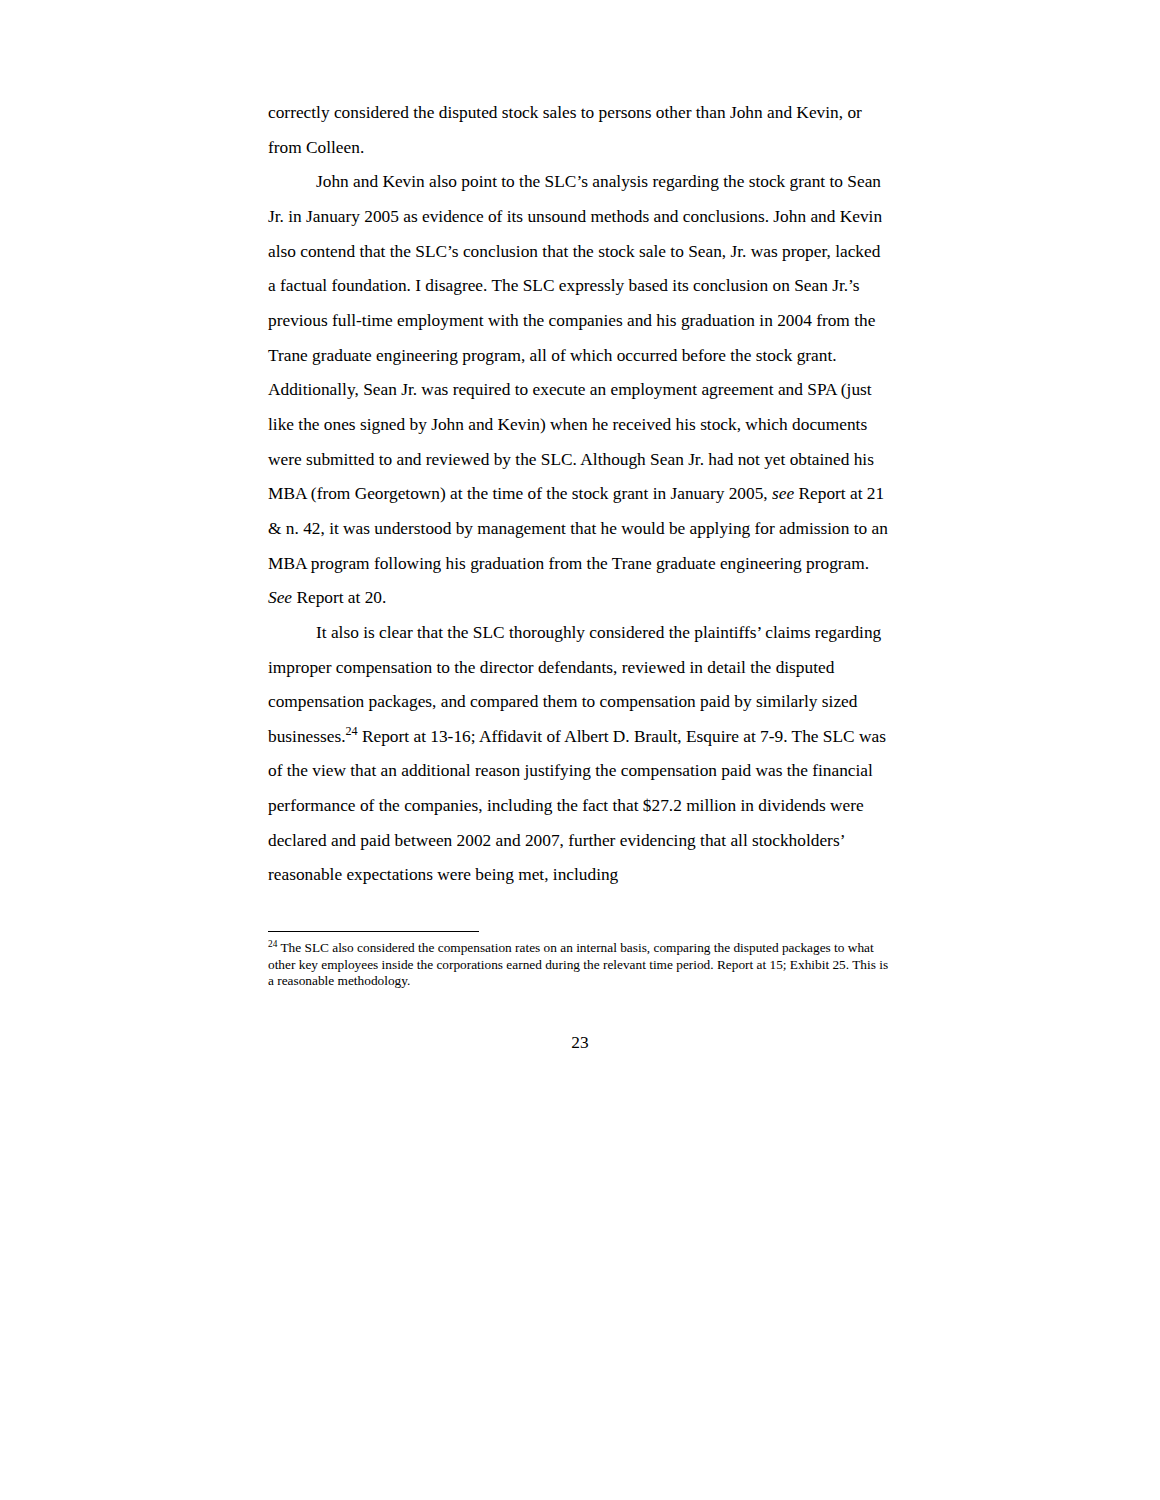correctly considered the disputed stock sales to persons other than John and Kevin, or from Colleen.
John and Kevin also point to the SLC’s analysis regarding the stock grant to Sean Jr. in January 2005 as evidence of its unsound methods and conclusions. John and Kevin also contend that the SLC’s conclusion that the stock sale to Sean, Jr. was proper, lacked a factual foundation. I disagree. The SLC expressly based its conclusion on Sean Jr.’s previous full-time employment with the companies and his graduation in 2004 from the Trane graduate engineering program, all of which occurred before the stock grant. Additionally, Sean Jr. was required to execute an employment agreement and SPA (just like the ones signed by John and Kevin) when he received his stock, which documents were submitted to and reviewed by the SLC. Although Sean Jr. had not yet obtained his MBA (from Georgetown) at the time of the stock grant in January 2005, see Report at 21 & n. 42, it was understood by management that he would be applying for admission to an MBA program following his graduation from the Trane graduate engineering program. See Report at 20.
It also is clear that the SLC thoroughly considered the plaintiffs’ claims regarding improper compensation to the director defendants, reviewed in detail the disputed compensation packages, and compared them to compensation paid by similarly sized businesses.24 Report at 13-16; Affidavit of Albert D. Brault, Esquire at 7-9. The SLC was of the view that an additional reason justifying the compensation paid was the financial performance of the companies, including the fact that $27.2 million in dividends were declared and paid between 2002 and 2007, further evidencing that all stockholders’ reasonable expectations were being met, including
24 The SLC also considered the compensation rates on an internal basis, comparing the disputed packages to what other key employees inside the corporations earned during the relevant time period. Report at 15; Exhibit 25. This is a reasonable methodology.
23